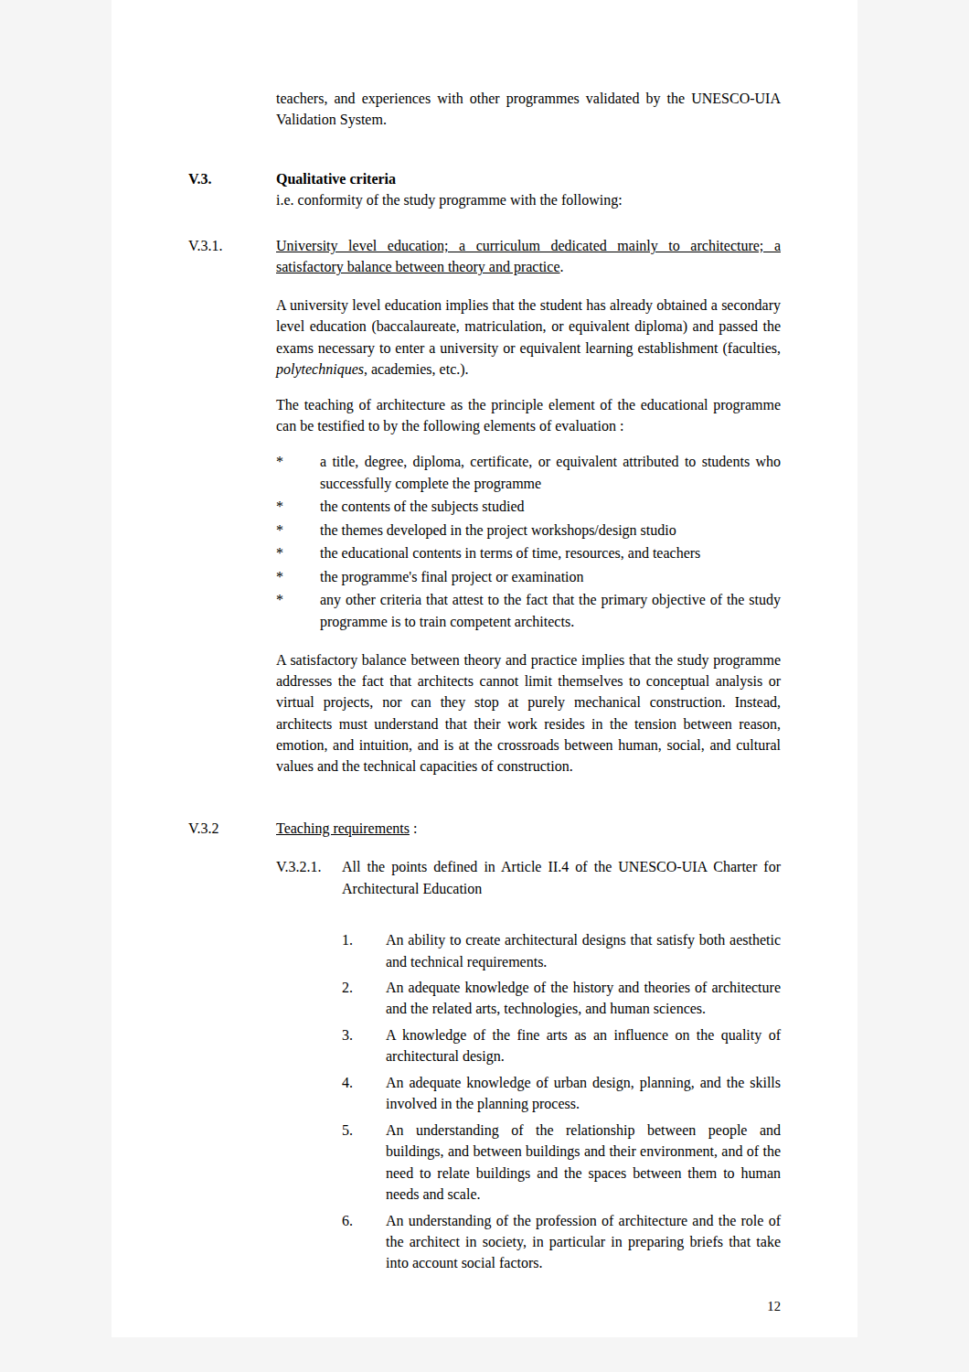teachers, and experiences with other programmes validated by the UNESCO-UIA Validation System.
V.3.
Qualitative criteria
i.e. conformity of the study programme with the following:
V.3.1.
University level education; a curriculum dedicated mainly to architecture; a satisfactory balance between theory and practice.
A university level education implies that the student has already obtained a secondary level education (baccalaureate, matriculation, or equivalent diploma) and passed the exams necessary to enter a university or equivalent learning establishment (faculties, polytechniques, academies, etc.).
The teaching of architecture as the principle element of the educational programme can be testified to by the following elements of evaluation :
*a title, degree, diploma, certificate, or equivalent attributed to students who successfully complete the programme
*the contents of the subjects studied
*the themes developed in the project workshops/design studio
*the educational contents in terms of time, resources, and teachers
*the programme's final project or examination
*any other criteria that attest to the fact that the primary objective of the study programme is to train competent architects.
A satisfactory balance between theory and practice implies that the study programme addresses the fact that architects cannot limit themselves to conceptual analysis or virtual projects, nor can they stop at purely mechanical construction. Instead, architects must understand that their work resides in the tension between reason, emotion, and intuition, and is at the crossroads between human, social, and cultural values and the technical capacities of construction.
V.3.2
Teaching requirements :
V.3.2.1.
All the points defined in Article II.4 of the UNESCO-UIA Charter for Architectural Education
1. An ability to create architectural designs that satisfy both aesthetic and technical requirements.
2. An adequate knowledge of the history and theories of architecture and the related arts, technologies, and human sciences.
3. A knowledge of the fine arts as an influence on the quality of architectural design.
4. An adequate knowledge of urban design, planning, and the skills involved in the planning process.
5. An understanding of the relationship between people and buildings, and between buildings and their environment, and of the need to relate buildings and the spaces between them to human needs and scale.
6. An understanding of the profession of architecture and the role of the architect in society, in particular in preparing briefs that take into account social factors.
12